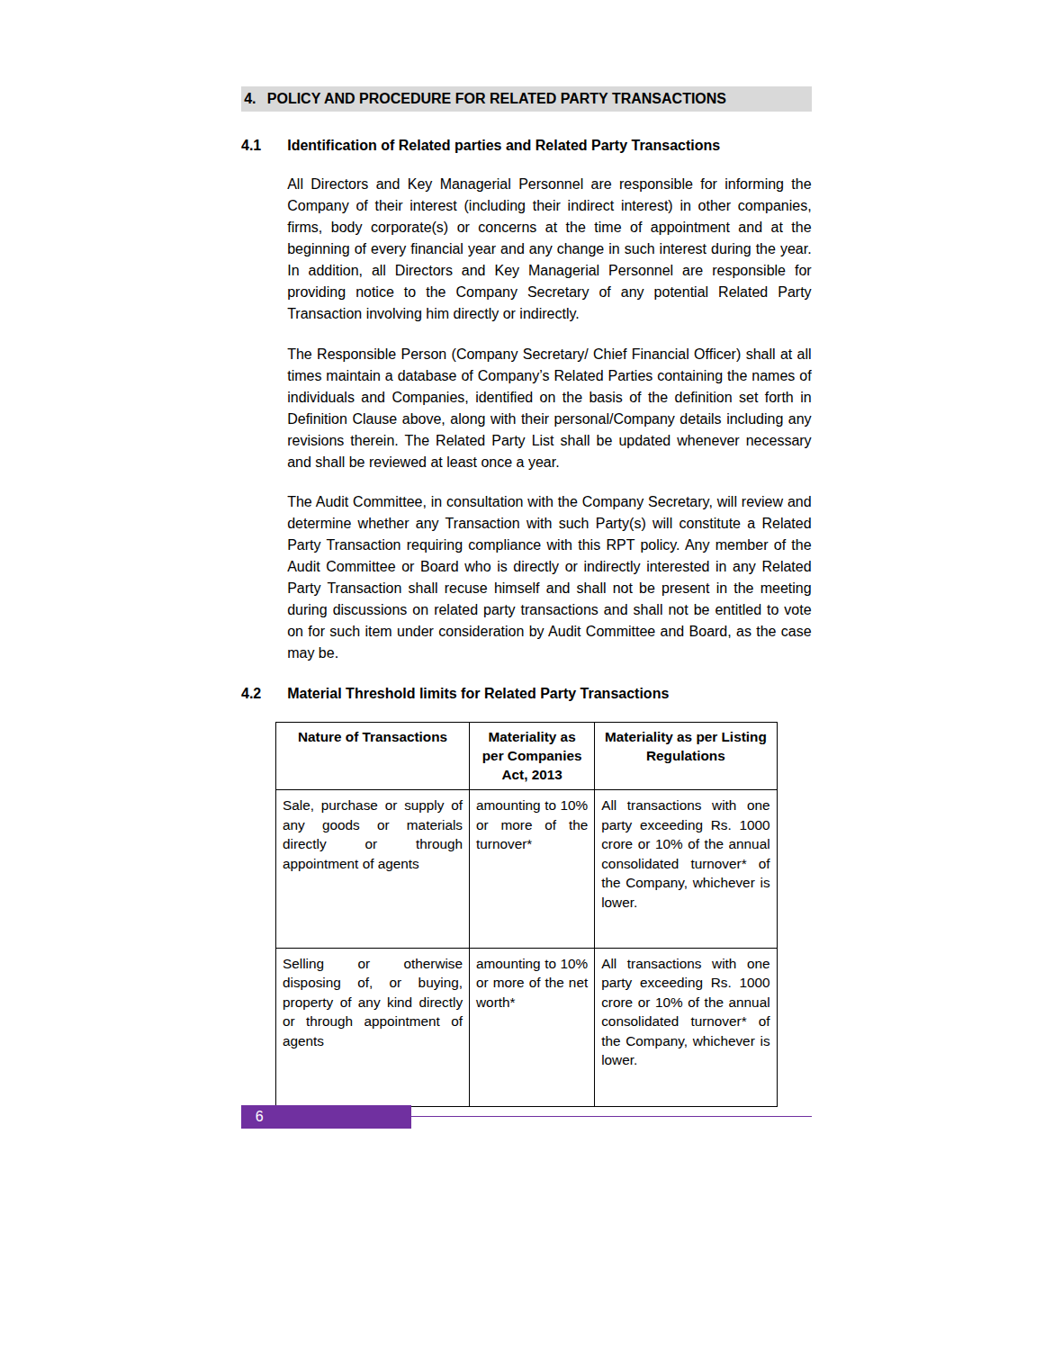4. POLICY AND PROCEDURE FOR RELATED PARTY TRANSACTIONS
4.1 Identification of Related parties and Related Party Transactions
All Directors and Key Managerial Personnel are responsible for informing the Company of their interest (including their indirect interest) in other companies, firms, body corporate(s) or concerns at the time of appointment and at the beginning of every financial year and any change in such interest during the year. In addition, all Directors and Key Managerial Personnel are responsible for providing notice to the Company Secretary of any potential Related Party Transaction involving him directly or indirectly.
The Responsible Person (Company Secretary/ Chief Financial Officer) shall at all times maintain a database of Company’s Related Parties containing the names of individuals and Companies, identified on the basis of the definition set forth in Definition Clause above, along with their personal/Company details including any revisions therein. The Related Party List shall be updated whenever necessary and shall be reviewed at least once a year.
The Audit Committee, in consultation with the Company Secretary, will review and determine whether any Transaction with such Party(s) will constitute a Related Party Transaction requiring compliance with this RPT policy. Any member of the Audit Committee or Board who is directly or indirectly interested in any Related Party Transaction shall recuse himself and shall not be present in the meeting during discussions on related party transactions and shall not be entitled to vote on for such item under consideration by Audit Committee and Board, as the case may be.
4.2 Material Threshold limits for Related Party Transactions
| Nature of Transactions | Materiality as per Companies Act, 2013 | Materiality as per Listing Regulations |
| --- | --- | --- |
| Sale, purchase or supply of any goods or materials directly or through appointment of agents | amounting to 10% or more of the turnover* | All transactions with one party exceeding Rs. 1000 crore or 10% of the annual consolidated turnover* of the Company, whichever is lower. |
| Selling or otherwise disposing of, or buying, property of any kind directly or through appointment of agents | amounting to 10% or more of the net worth* | All transactions with one party exceeding Rs. 1000 crore or 10% of the annual consolidated turnover* of the Company, whichever is lower. |
6